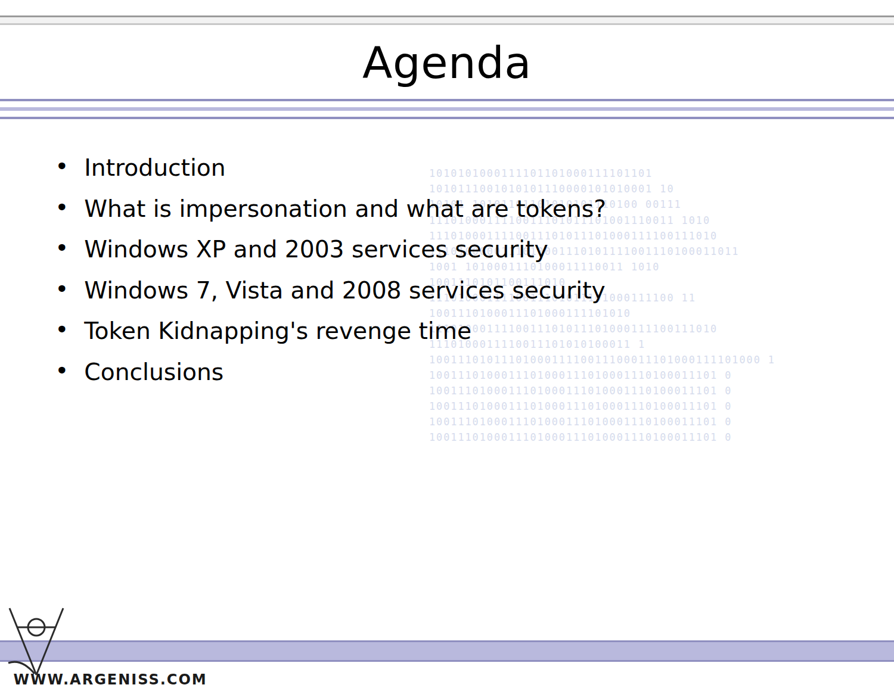Agenda
1010101000111101101000111101101 1010111001010101110000101010001 10 10101 10101101101010101110100 00111 1110100011110011101011101001110011 1010 1110100011110011101011101000111100111010 1110100000111010001110101111001110100011011 1001 1010001110100011110011 1010 1001110101100111010 1110100011110011101011101000111100 11 1001110100011101000111101010 1110100011110011101011101000111100111010 1110100011110011101010100011 1 1001110101110100011110011100011101000111101000 1 1001110100011101000111010001110100011101 0 1001110100011101000111010001110100011101 0 1001110100011101000111010001110100011101 0 1001110100011101000111010001110100011101 0 1001110100011101000111010001110100011101 0
Introduction
What is impersonation and what are tokens?
Windows XP and 2003 services security
Windows 7, Vista and 2008 services security
Token Kidnapping's revenge time
Conclusions
WWW.ARGENISS.COM